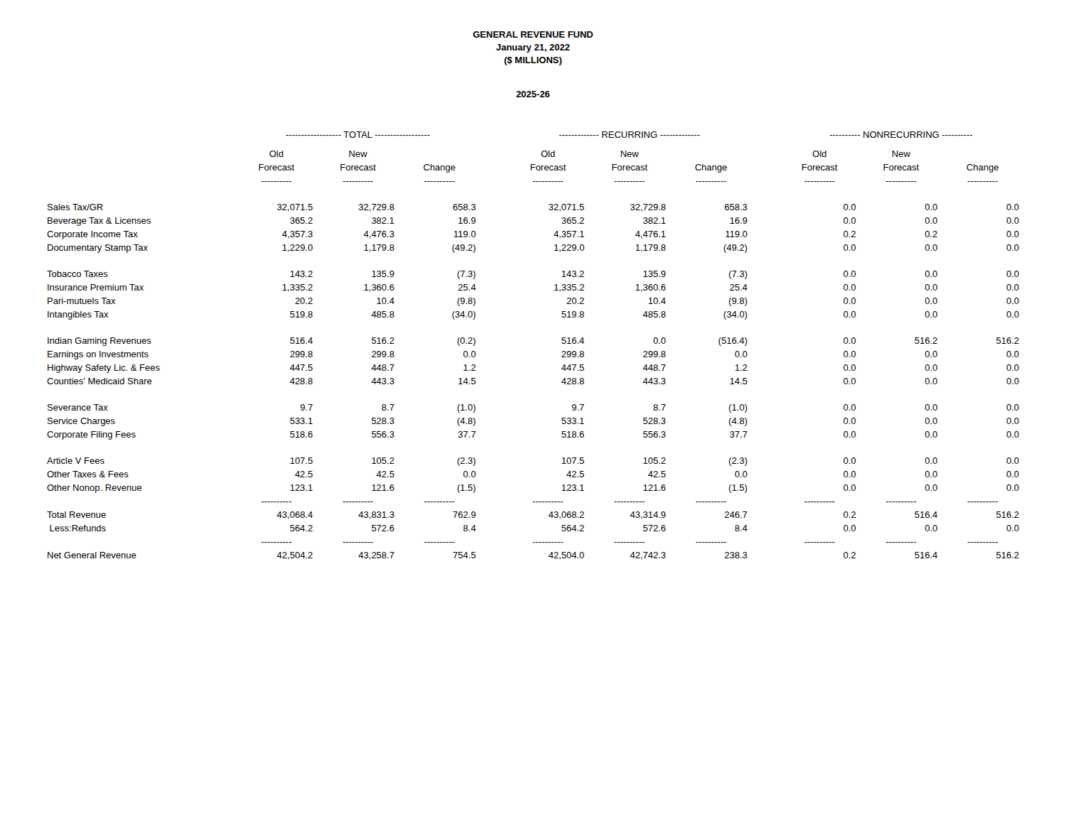GENERAL REVENUE FUND
January 21, 2022
($ MILLIONS)
2025-26
| | | ------------------ TOTAL ------------------ | | ------------- RECURRING ------------- | | ---------- NONRECURRING ---------- |
| | | Old | New | | | Old | New | | | Old | New | |
| | | Forecast | Forecast | Change | | Forecast | Forecast | Change | | Forecast | Forecast | Change |
| | | ---------- | ---------- | ---------- | | ---------- | ---------- | ---------- | | ---------- | ---------- | ---------- |
| Sales Tax/GR | | 32,071.5 | 32,729.8 | 658.3 | | 32,071.5 | 32,729.8 | 658.3 | | 0.0 | 0.0 | 0.0 |
| Beverage Tax & Licenses | | 365.2 | 382.1 | 16.9 | | 365.2 | 382.1 | 16.9 | | 0.0 | 0.0 | 0.0 |
| Corporate Income Tax | | 4,357.3 | 4,476.3 | 119.0 | | 4,357.1 | 4,476.1 | 119.0 | | 0.2 | 0.2 | 0.0 |
| Documentary Stamp Tax | | 1,229.0 | 1,179.8 | (49.2) | | 1,229.0 | 1,179.8 | (49.2) | | 0.0 | 0.0 | 0.0 |
| Tobacco Taxes | | 143.2 | 135.9 | (7.3) | | 143.2 | 135.9 | (7.3) | | 0.0 | 0.0 | 0.0 |
| Insurance Premium Tax | | 1,335.2 | 1,360.6 | 25.4 | | 1,335.2 | 1,360.6 | 25.4 | | 0.0 | 0.0 | 0.0 |
| Pari-mutuels Tax | | 20.2 | 10.4 | (9.8) | | 20.2 | 10.4 | (9.8) | | 0.0 | 0.0 | 0.0 |
| Intangibles Tax | | 519.8 | 485.8 | (34.0) | | 519.8 | 485.8 | (34.0) | | 0.0 | 0.0 | 0.0 |
| Indian Gaming Revenues | | 516.4 | 516.2 | (0.2) | | 516.4 | 0.0 | (516.4) | | 0.0 | 516.2 | 516.2 |
| Earnings on Investments | | 299.8 | 299.8 | 0.0 | | 299.8 | 299.8 | 0.0 | | 0.0 | 0.0 | 0.0 |
| Highway Safety Lic. & Fees | | 447.5 | 448.7 | 1.2 | | 447.5 | 448.7 | 1.2 | | 0.0 | 0.0 | 0.0 |
| Counties' Medicaid Share | | 428.8 | 443.3 | 14.5 | | 428.8 | 443.3 | 14.5 | | 0.0 | 0.0 | 0.0 |
| Severance Tax | | 9.7 | 8.7 | (1.0) | | 9.7 | 8.7 | (1.0) | | 0.0 | 0.0 | 0.0 |
| Service Charges | | 533.1 | 528.3 | (4.8) | | 533.1 | 528.3 | (4.8) | | 0.0 | 0.0 | 0.0 |
| Corporate Filing Fees | | 518.6 | 556.3 | 37.7 | | 518.6 | 556.3 | 37.7 | | 0.0 | 0.0 | 0.0 |
| Article V Fees | | 107.5 | 105.2 | (2.3) | | 107.5 | 105.2 | (2.3) | | 0.0 | 0.0 | 0.0 |
| Other Taxes & Fees | | 42.5 | 42.5 | 0.0 | | 42.5 | 42.5 | 0.0 | | 0.0 | 0.0 | 0.0 |
| Other Nonop. Revenue | | 123.1 | 121.6 | (1.5) | | 123.1 | 121.6 | (1.5) | | 0.0 | 0.0 | 0.0 |
| | | ---------- | ---------- | ---------- | | ---------- | ---------- | ---------- | | ---------- | ---------- | ---------- |
| Total Revenue | | 43,068.4 | 43,831.3 | 762.9 | | 43,068.2 | 43,314.9 | 246.7 | | 0.2 | 516.4 | 516.2 |
| Less:Refunds | | 564.2 | 572.6 | 8.4 | | 564.2 | 572.6 | 8.4 | | 0.0 | 0.0 | 0.0 |
| | | ---------- | ---------- | ---------- | | ---------- | ---------- | ---------- | | ---------- | ---------- | ---------- |
| Net General Revenue | | 42,504.2 | 43,258.7 | 754.5 | | 42,504.0 | 42,742.3 | 238.3 | | 0.2 | 516.4 | 516.2 |